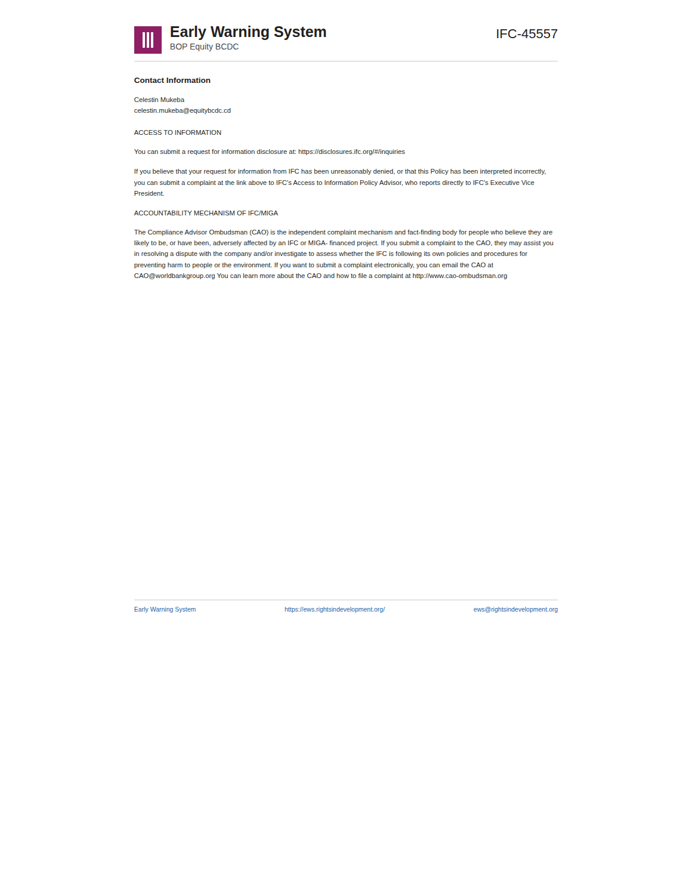Early Warning System
BOP Equity BCDC
IFC-45557
Contact Information
Celestin Mukeba
celestin.mukeba@equitybcdc.cd
ACCESS TO INFORMATION
You can submit a request for information disclosure at: https://disclosures.ifc.org/#/inquiries
If you believe that your request for information from IFC has been unreasonably denied, or that this Policy has been interpreted incorrectly, you can submit a complaint at the link above to IFC's Access to Information Policy Advisor, who reports directly to IFC's Executive Vice President.
ACCOUNTABILITY MECHANISM OF IFC/MIGA
The Compliance Advisor Ombudsman (CAO) is the independent complaint mechanism and fact-finding body for people who believe they are likely to be, or have been, adversely affected by an IFC or MIGA- financed project. If you submit a complaint to the CAO, they may assist you in resolving a dispute with the company and/or investigate to assess whether the IFC is following its own policies and procedures for preventing harm to people or the environment. If you want to submit a complaint electronically, you can email the CAO at CAO@worldbankgroup.org You can learn more about the CAO and how to file a complaint at http://www.cao-ombudsman.org
Early Warning System
https://ews.rightsindevelopment.org/
ews@rightsindevelopment.org